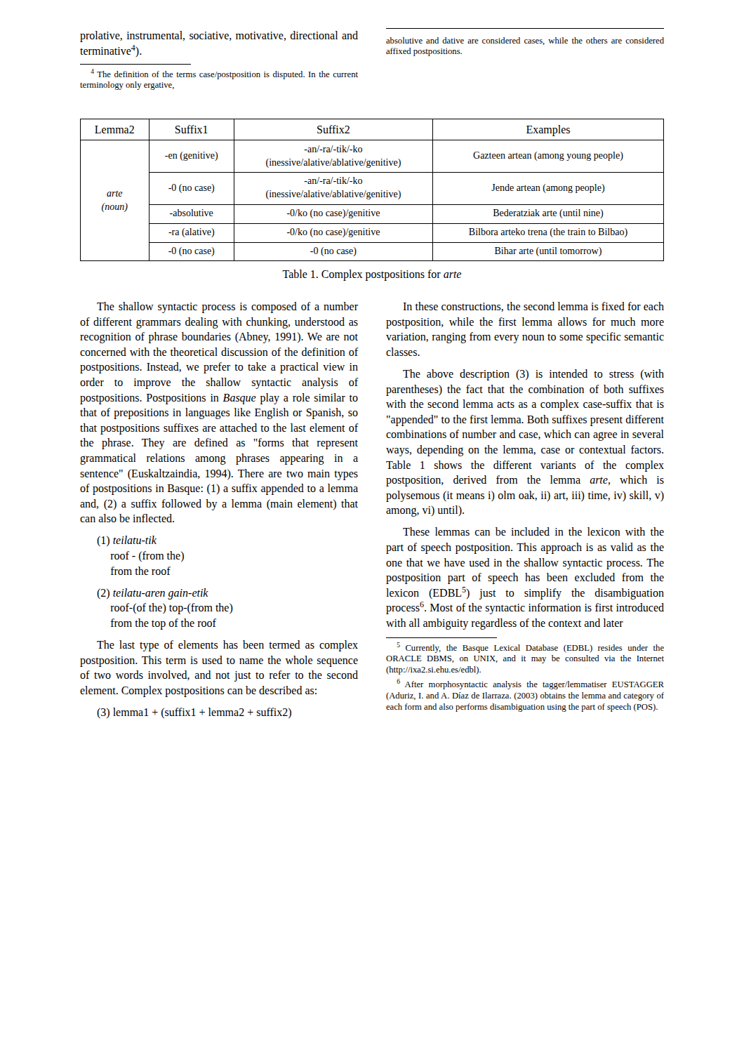prolative, instrumental, sociative, motivative, directional and terminative4).
4 The definition of the terms case/postposition is disputed. In the current terminology only ergative,
absolutive and dative are considered cases, while the others are considered affixed postpositions.
| Lemma2 | Suffix1 | Suffix2 | Examples |
| --- | --- | --- | --- |
| arte (noun) | -en (genitive) | -an/-ra/-tik/-ko (inessive/alative/ablative/genitive) | Gazteen artean (among young people) |
| -0 (no case) | -an/-ra/-tik/-ko (inessive/alative/ablative/genitive) | Jende artean (among people) |
| -absolutive | -0/ko (no case)/genitive | Bederatziak arte (until nine) |
| -ra (alative) | -0/ko (no case)/genitive | Bilbora arteko trena (the train to Bilbao) |
| -0 (no case) | -0 (no case) | Bihar arte (until tomorrow) |
Table 1. Complex postpositions for arte
The shallow syntactic process is composed of a number of different grammars dealing with chunking, understood as recognition of phrase boundaries (Abney, 1991). We are not concerned with the theoretical discussion of the definition of postpositions. Instead, we prefer to take a practical view in order to improve the shallow syntactic analysis of postpositions. Postpositions in Basque play a role similar to that of prepositions in languages like English or Spanish, so that postpositions suffixes are attached to the last element of the phrase. They are defined as "forms that represent grammatical relations among phrases appearing in a sentence" (Euskaltzaindia, 1994). There are two main types of postpositions in Basque: (1) a suffix appended to a lemma and, (2) a suffix followed by a lemma (main element) that can also be inflected.
(1) teilatu-tik roof - (from the) from the roof
(2) teilatu-aren gain-etik roof-(of the) top-(from the) from the top of the roof
The last type of elements has been termed as complex postposition. This term is used to name the whole sequence of two words involved, and not just to refer to the second element. Complex postpositions can be described as:
(3) lemma1 + (suffix1 + lemma2 + suffix2)
In these constructions, the second lemma is fixed for each postposition, while the first lemma allows for much more variation, ranging from every noun to some specific semantic classes.
The above description (3) is intended to stress (with parentheses) the fact that the combination of both suffixes with the second lemma acts as a complex case-suffix that is "appended" to the first lemma. Both suffixes present different combinations of number and case, which can agree in several ways, depending on the lemma, case or contextual factors. Table 1 shows the different variants of the complex postposition, derived from the lemma arte, which is polysemous (it means i) olm oak, ii) art, iii) time, iv) skill, v) among, vi) until).
These lemmas can be included in the lexicon with the part of speech postposition. This approach is as valid as the one that we have used in the shallow syntactic process. The postposition part of speech has been excluded from the lexicon (EDBL5) just to simplify the disambiguation process6. Most of the syntactic information is first introduced with all ambiguity regardless of the context and later
5 Currently, the Basque Lexical Database (EDBL) resides under the ORACLE DBMS, on UNIX, and it may be consulted via the Internet (http://ixa2.si.ehu.es/edbl).
6 After morphosyntactic analysis the tagger/lemmatiser EUSTAGGER (Aduriz, I. and A. Díaz de Ilarraza. (2003) obtains the lemma and category of each form and also performs disambiguation using the part of speech (POS).